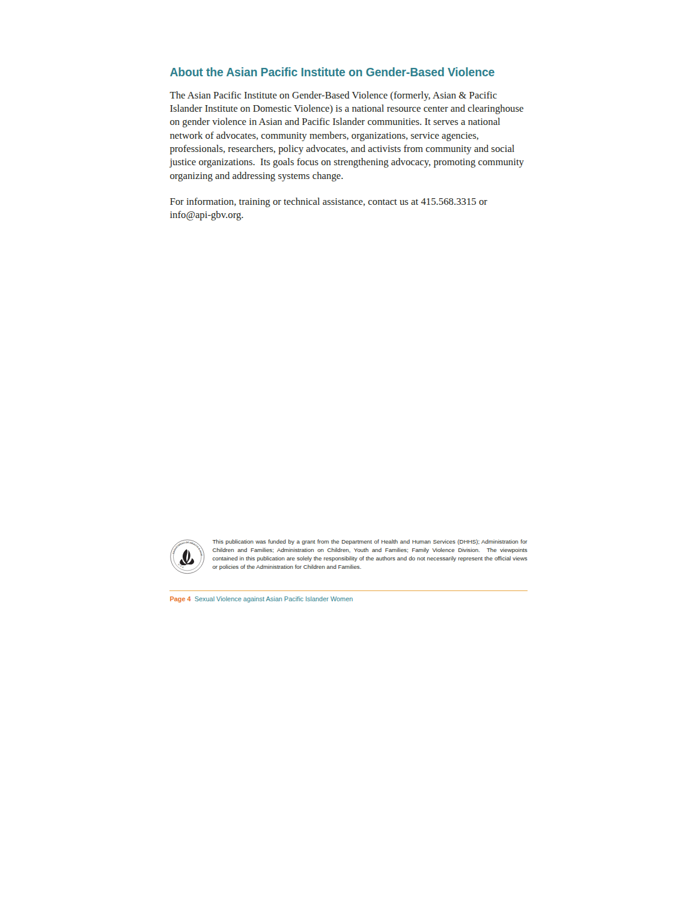About the Asian Pacific Institute on Gender-Based Violence
The Asian Pacific Institute on Gender-Based Violence (formerly, Asian & Pacific Islander Institute on Domestic Violence) is a national resource center and clearinghouse on gender violence in Asian and Pacific Islander communities. It serves a national network of advocates, community members, organizations, service agencies, professionals, researchers, policy advocates, and activists from community and social justice organizations. Its goals focus on strengthening advocacy, promoting community organizing and addressing systems change.
For information, training or technical assistance, contact us at 415.568.3315 or info@api-gbv.org.
DEPARTMENT OF HEALTH & HUMAN SERVICES U S A
This publication was funded by a grant from the Department of Health and Human Services (DHHS); Administration for Children and Families; Administration on Children, Youth and Families; Family Violence Division. The viewpoints contained in this publication are solely the responsibility of the authors and do not necessarily represent the official views or policies of the Administration for Children and Families.
Page 4 Sexual Violence against Asian Pacific Islander Women